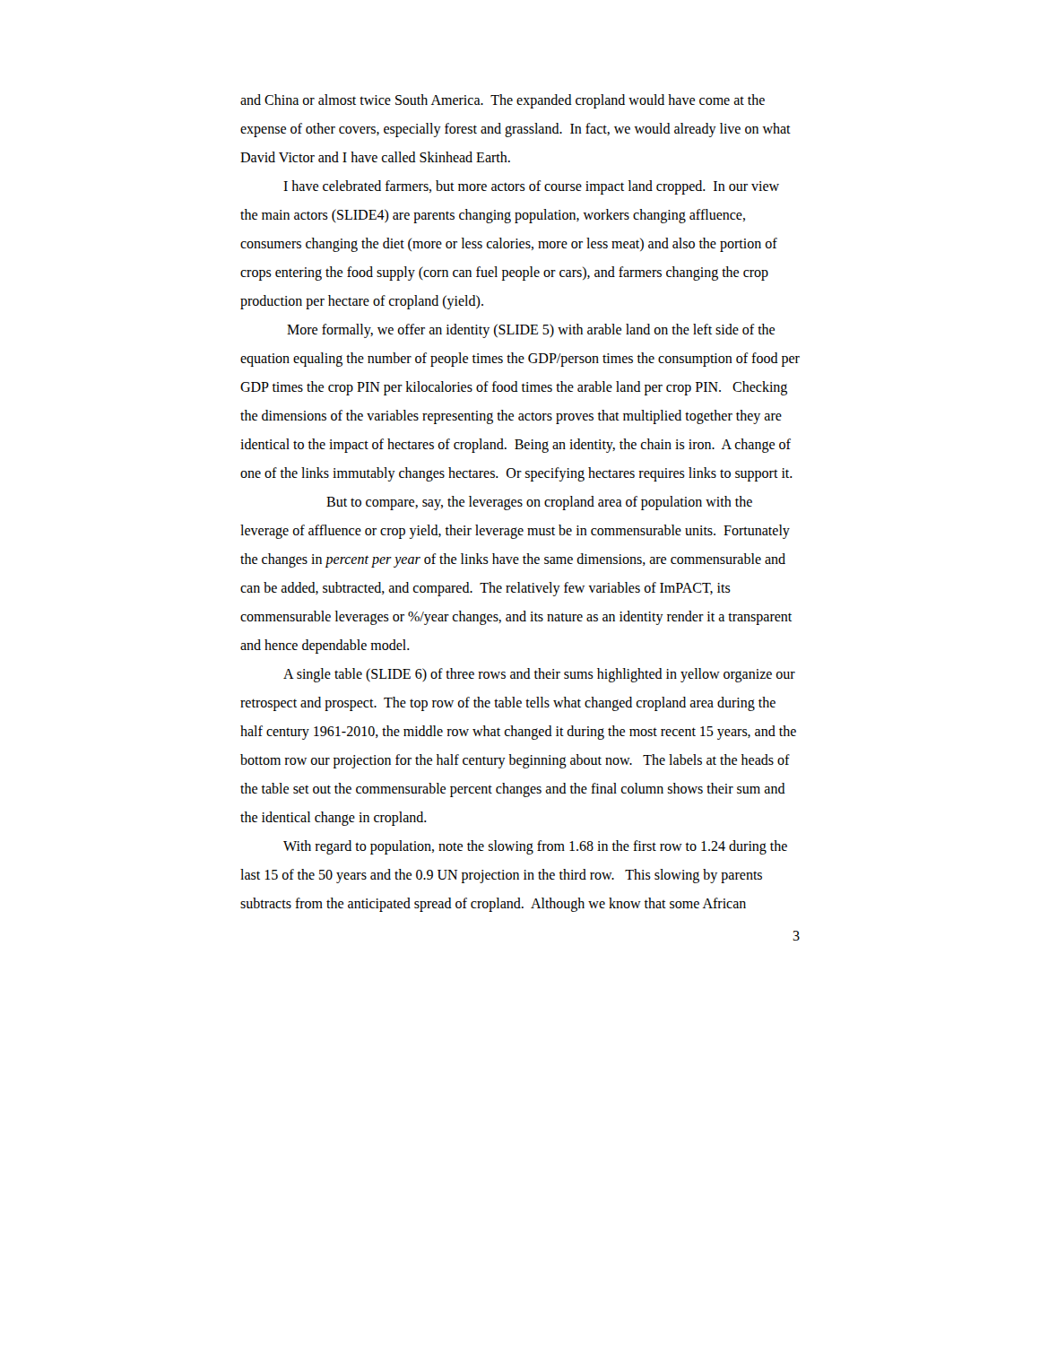and China or almost twice South America. The expanded cropland would have come at the expense of other covers, especially forest and grassland. In fact, we would already live on what David Victor and I have called Skinhead Earth.
I have celebrated farmers, but more actors of course impact land cropped. In our view the main actors (SLIDE4) are parents changing population, workers changing affluence, consumers changing the diet (more or less calories, more or less meat) and also the portion of crops entering the food supply (corn can fuel people or cars), and farmers changing the crop production per hectare of cropland (yield).
More formally, we offer an identity (SLIDE 5) with arable land on the left side of the equation equaling the number of people times the GDP/person times the consumption of food per GDP times the crop PIN per kilocalories of food times the arable land per crop PIN. Checking the dimensions of the variables representing the actors proves that multiplied together they are identical to the impact of hectares of cropland. Being an identity, the chain is iron. A change of one of the links immutably changes hectares. Or specifying hectares requires links to support it.
But to compare, say, the leverages on cropland area of population with the leverage of affluence or crop yield, their leverage must be in commensurable units. Fortunately the changes in percent per year of the links have the same dimensions, are commensurable and can be added, subtracted, and compared. The relatively few variables of ImPACT, its commensurable leverages or %/year changes, and its nature as an identity render it a transparent and hence dependable model.
A single table (SLIDE 6) of three rows and their sums highlighted in yellow organize our retrospect and prospect. The top row of the table tells what changed cropland area during the half century 1961-2010, the middle row what changed it during the most recent 15 years, and the bottom row our projection for the half century beginning about now. The labels at the heads of the table set out the commensurable percent changes and the final column shows their sum and the identical change in cropland.
With regard to population, note the slowing from 1.68 in the first row to 1.24 during the last 15 of the 50 years and the 0.9 UN projection in the third row. This slowing by parents subtracts from the anticipated spread of cropland. Although we know that some African
3